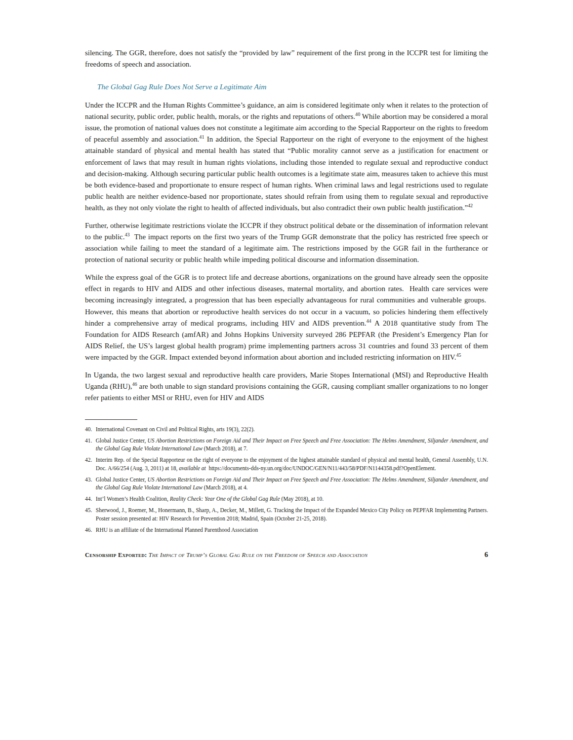silencing. The GGR, therefore, does not satisfy the “provided by law” requirement of the first prong in the ICCPR test for limiting the freedoms of speech and association.
The Global Gag Rule Does Not Serve a Legitimate Aim
Under the ICCPR and the Human Rights Committee’s guidance, an aim is considered legitimate only when it relates to the protection of national security, public order, public health, morals, or the rights and reputations of others.40 While abortion may be considered a moral issue, the promotion of national values does not constitute a legitimate aim according to the Special Rapporteur on the rights to freedom of peaceful assembly and association.41 In addition, the Special Rapporteur on the right of everyone to the enjoyment of the highest attainable standard of physical and mental health has stated that “Public morality cannot serve as a justification for enactment or enforcement of laws that may result in human rights violations, including those intended to regulate sexual and reproductive conduct and decision-making. Although securing particular public health outcomes is a legitimate state aim, measures taken to achieve this must be both evidence-based and proportionate to ensure respect of human rights. When criminal laws and legal restrictions used to regulate public health are neither evidence-based nor proportionate, states should refrain from using them to regulate sexual and reproductive health, as they not only violate the right to health of affected individuals, but also contradict their own public health justification.”42
Further, otherwise legitimate restrictions violate the ICCPR if they obstruct political debate or the dissemination of information relevant to the public.43 The impact reports on the first two years of the Trump GGR demonstrate that the policy has restricted free speech or association while failing to meet the standard of a legitimate aim. The restrictions imposed by the GGR fail in the furtherance or protection of national security or public health while impeding political discourse and information dissemination.
While the express goal of the GGR is to protect life and decrease abortions, organizations on the ground have already seen the opposite effect in regards to HIV and AIDS and other infectious diseases, maternal mortality, and abortion rates. Health care services were becoming increasingly integrated, a progression that has been especially advantageous for rural communities and vulnerable groups. However, this means that abortion or reproductive health services do not occur in a vacuum, so policies hindering them effectively hinder a comprehensive array of medical programs, including HIV and AIDS prevention.44 A 2018 quantitative study from The Foundation for AIDS Research (amfAR) and Johns Hopkins University surveyed 286 PEPFAR (the President’s Emergency Plan for AIDS Relief, the US’s largest global health program) prime implementing partners across 31 countries and found 33 percent of them were impacted by the GGR. Impact extended beyond information about abortion and included restricting information on HIV.45
In Uganda, the two largest sexual and reproductive health care providers, Marie Stopes International (MSI) and Reproductive Health Uganda (RHU),46 are both unable to sign standard provisions containing the GGR, causing compliant smaller organizations to no longer refer patients to either MSI or RHU, even for HIV and AIDS
40. International Covenant on Civil and Political Rights, arts 19(3), 22(2).
41. Global Justice Center, US Abortion Restrictions on Foreign Aid and Their Impact on Free Speech and Free Association: The Helms Amendment, Siljander Amendment, and the Global Gag Rule Violate International Law (March 2018), at 7.
42. Interim Rep. of the Special Rapporteur on the right of everyone to the enjoyment of the highest attainable standard of physical and mental health, General Assembly, U.N. Doc. A/66/254 (Aug. 3, 2011) at 18, available at https://documents-dds-ny.un.org/doc/UNDOC/GEN/N11/443/58/PDF/N1144358.pdf?OpenElement.
43. Global Justice Center, US Abortion Restrictions on Foreign Aid and Their Impact on Free Speech and Free Association: The Helms Amendment, Siljander Amendment, and the Global Gag Rule Violate International Law (March 2018), at 4.
44. Int’l Women’s Health Coalition, Reality Check: Year One of the Global Gag Rule (May 2018), at 10.
45. Sherwood, J., Roemer, M., Honermann, B., Sharp, A., Decker, M., Millett, G. Tracking the Impact of the Expanded Mexico City Policy on PEPFAR Implementing Partners. Poster session presented at: HIV Research for Prevention 2018; Madrid, Spain (October 21-25, 2018).
46. RHU is an affiliate of the International Planned Parenthood Association
Censorship Exported: The Impact of Trump’s Global Gag Rule on the Freedom of Speech and Association 6